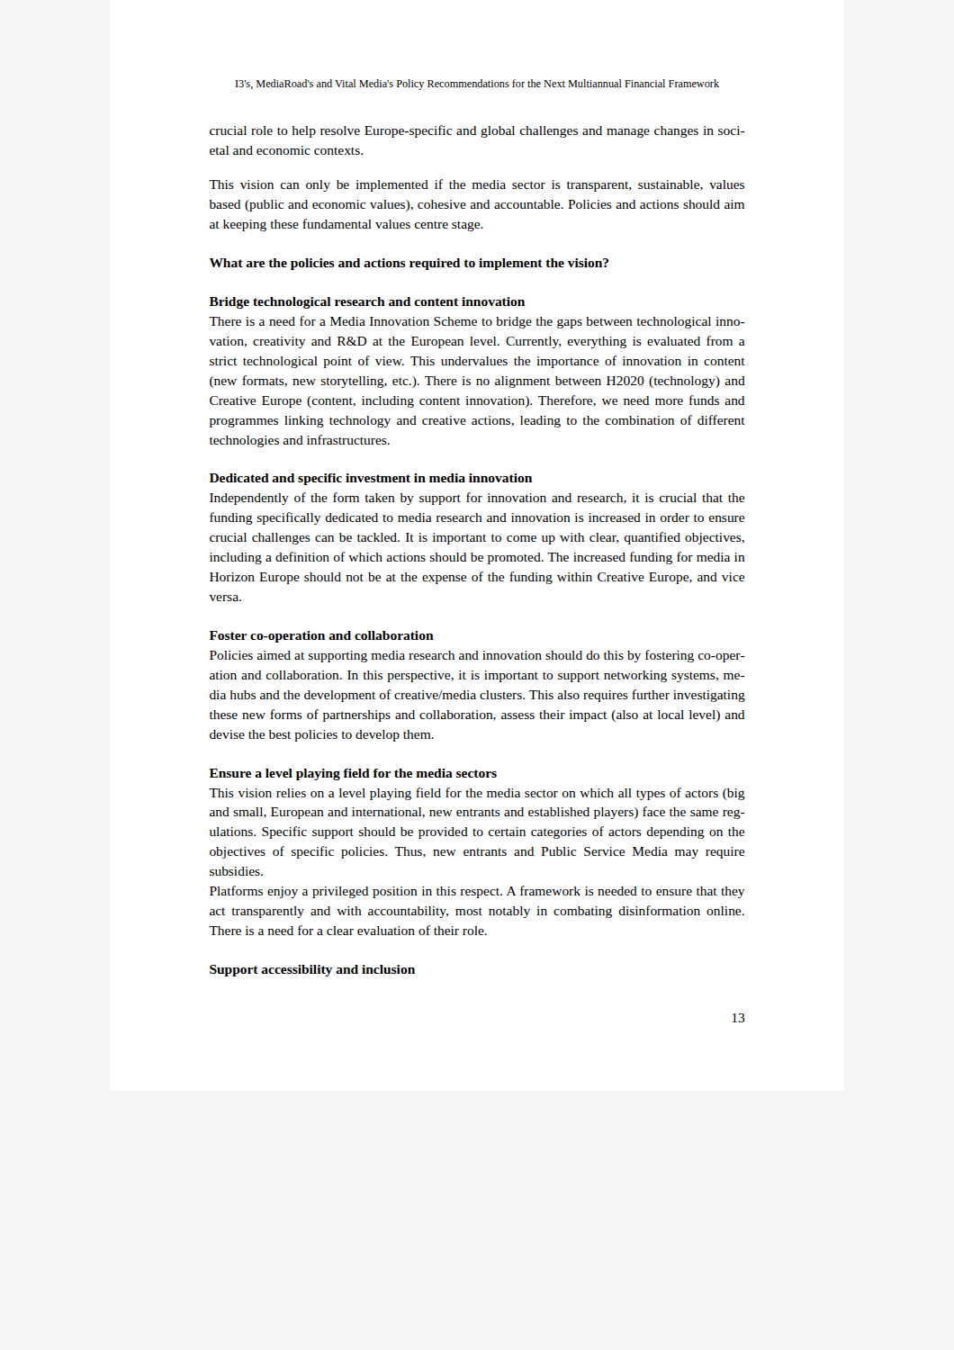I3's, MediaRoad's and Vital Media's Policy Recommendations for the Next Multiannual Financial Framework
crucial role to help resolve Europe-specific and global challenges and manage changes in societal and economic contexts.
This vision can only be implemented if the media sector is transparent, sustainable, values based (public and economic values), cohesive and accountable. Policies and actions should aim at keeping these fundamental values centre stage.
What are the policies and actions required to implement the vision?
Bridge technological research and content innovation
There is a need for a Media Innovation Scheme to bridge the gaps between technological innovation, creativity and R&D at the European level. Currently, everything is evaluated from a strict technological point of view. This undervalues the importance of innovation in content (new formats, new storytelling, etc.). There is no alignment between H2020 (technology) and Creative Europe (content, including content innovation). Therefore, we need more funds and programmes linking technology and creative actions, leading to the combination of different technologies and infrastructures.
Dedicated and specific investment in media innovation
Independently of the form taken by support for innovation and research, it is crucial that the funding specifically dedicated to media research and innovation is increased in order to ensure crucial challenges can be tackled. It is important to come up with clear, quantified objectives, including a definition of which actions should be promoted. The increased funding for media in Horizon Europe should not be at the expense of the funding within Creative Europe, and vice versa.
Foster co-operation and collaboration
Policies aimed at supporting media research and innovation should do this by fostering co-operation and collaboration. In this perspective, it is important to support networking systems, media hubs and the development of creative/media clusters. This also requires further investigating these new forms of partnerships and collaboration, assess their impact (also at local level) and devise the best policies to develop them.
Ensure a level playing field for the media sectors
This vision relies on a level playing field for the media sector on which all types of actors (big and small, European and international, new entrants and established players) face the same regulations. Specific support should be provided to certain categories of actors depending on the objectives of specific policies. Thus, new entrants and Public Service Media may require subsidies.
Platforms enjoy a privileged position in this respect. A framework is needed to ensure that they act transparently and with accountability, most notably in combating disinformation online. There is a need for a clear evaluation of their role.
Support accessibility and inclusion
13